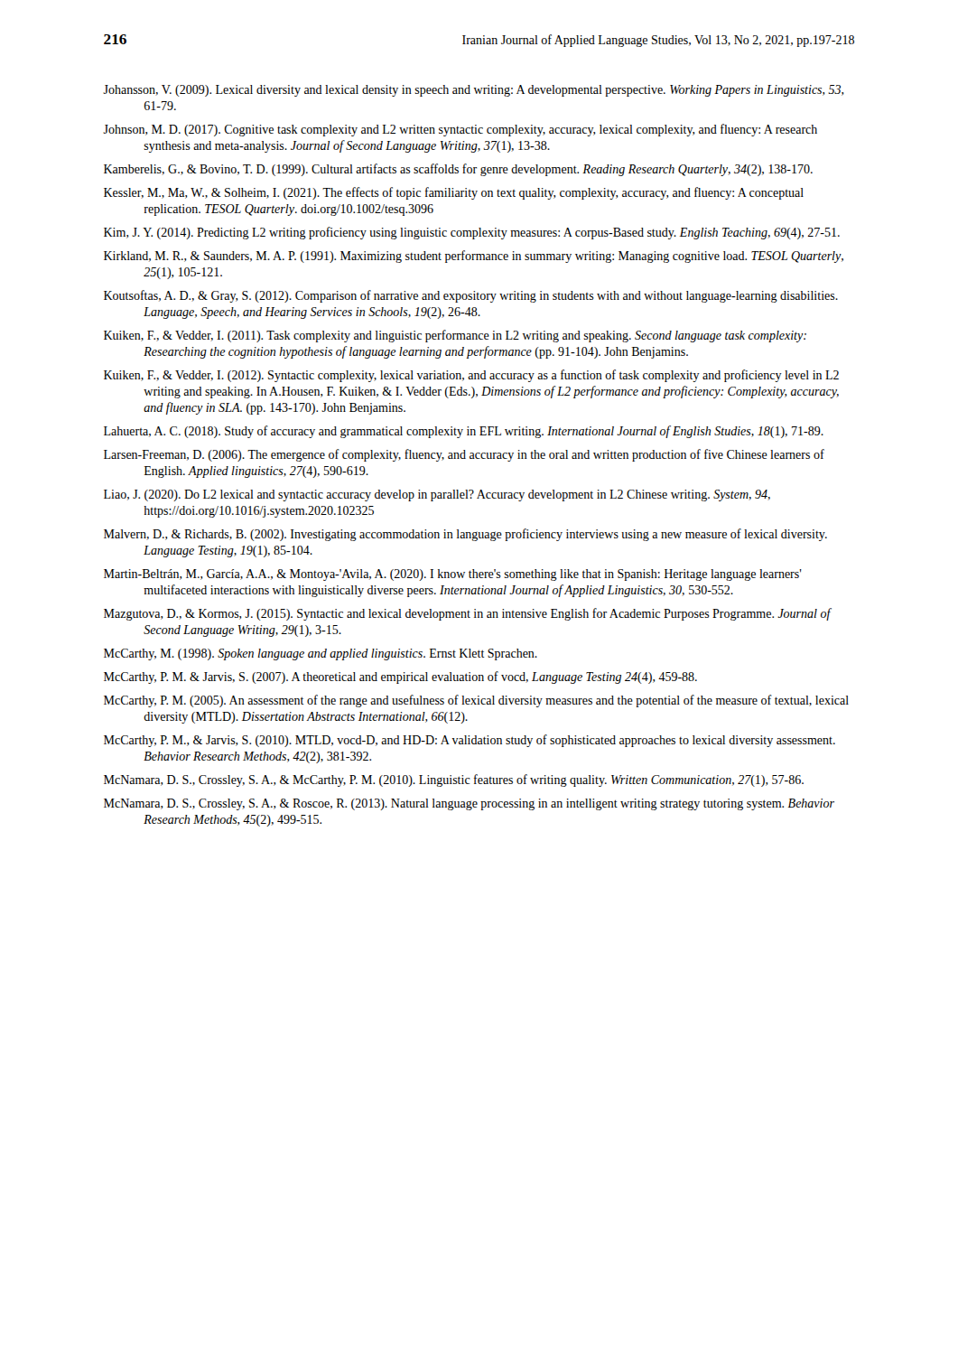216 Iranian Journal of Applied Language Studies, Vol 13, No 2, 2021, pp.197-218
Johansson, V. (2009). Lexical diversity and lexical density in speech and writing: A developmental perspective. Working Papers in Linguistics, 53, 61-79.
Johnson, M. D. (2017). Cognitive task complexity and L2 written syntactic complexity, accuracy, lexical complexity, and fluency: A research synthesis and meta-analysis. Journal of Second Language Writing, 37(1), 13-38.
Kamberelis, G., & Bovino, T. D. (1999). Cultural artifacts as scaffolds for genre development. Reading Research Quarterly, 34(2), 138-170.
Kessler, M., Ma, W., & Solheim, I. (2021). The effects of topic familiarity on text quality, complexity, accuracy, and fluency: A conceptual replication. TESOL Quarterly. doi.org/10.1002/tesq.3096
Kim, J. Y. (2014). Predicting L2 writing proficiency using linguistic complexity measures: A corpus-Based study. English Teaching, 69(4), 27-51.
Kirkland, M. R., & Saunders, M. A. P. (1991). Maximizing student performance in summary writing: Managing cognitive load. TESOL Quarterly, 25(1), 105-121.
Koutsoftas, A. D., & Gray, S. (2012). Comparison of narrative and expository writing in students with and without language-learning disabilities. Language, Speech, and Hearing Services in Schools, 19(2), 26-48.
Kuiken, F., & Vedder, I. (2011). Task complexity and linguistic performance in L2 writing and speaking. Second language task complexity: Researching the cognition hypothesis of language learning and performance (pp. 91-104). John Benjamins.
Kuiken, F., & Vedder, I. (2012). Syntactic complexity, lexical variation, and accuracy as a function of task complexity and proficiency level in L2 writing and speaking. In A.Housen, F. Kuiken, & I. Vedder (Eds.), Dimensions of L2 performance and proficiency: Complexity, accuracy, and fluency in SLA. (pp. 143-170). John Benjamins.
Lahuerta, A. C. (2018). Study of accuracy and grammatical complexity in EFL writing. International Journal of English Studies, 18(1), 71-89.
Larsen-Freeman, D. (2006). The emergence of complexity, fluency, and accuracy in the oral and written production of five Chinese learners of English. Applied linguistics, 27(4), 590-619.
Liao, J. (2020). Do L2 lexical and syntactic accuracy develop in parallel? Accuracy development in L2 Chinese writing. System, 94, https://doi.org/10.1016/j.system.2020.102325
Malvern, D., & Richards, B. (2002). Investigating accommodation in language proficiency interviews using a new measure of lexical diversity. Language Testing, 19(1), 85-104.
Martin-Beltrán, M., García, A.A., & Montoya-'Avila, A. (2020). I know there's something like that in Spanish: Heritage language learners' multifaceted interactions with linguistically diverse peers. International Journal of Applied Linguistics, 30, 530-552.
Mazgutova, D., & Kormos, J. (2015). Syntactic and lexical development in an intensive English for Academic Purposes Programme. Journal of Second Language Writing, 29(1), 3-15.
McCarthy, M. (1998). Spoken language and applied linguistics. Ernst Klett Sprachen.
McCarthy, P. M. & Jarvis, S. (2007). A theoretical and empirical evaluation of vocd, Language Testing 24(4), 459-88.
McCarthy, P. M. (2005). An assessment of the range and usefulness of lexical diversity measures and the potential of the measure of textual, lexical diversity (MTLD). Dissertation Abstracts International, 66(12).
McCarthy, P. M., & Jarvis, S. (2010). MTLD, vocd-D, and HD-D: A validation study of sophisticated approaches to lexical diversity assessment. Behavior Research Methods, 42(2), 381-392.
McNamara, D. S., Crossley, S. A., & McCarthy, P. M. (2010). Linguistic features of writing quality. Written Communication, 27(1), 57-86.
McNamara, D. S., Crossley, S. A., & Roscoe, R. (2013). Natural language processing in an intelligent writing strategy tutoring system. Behavior Research Methods, 45(2), 499-515.